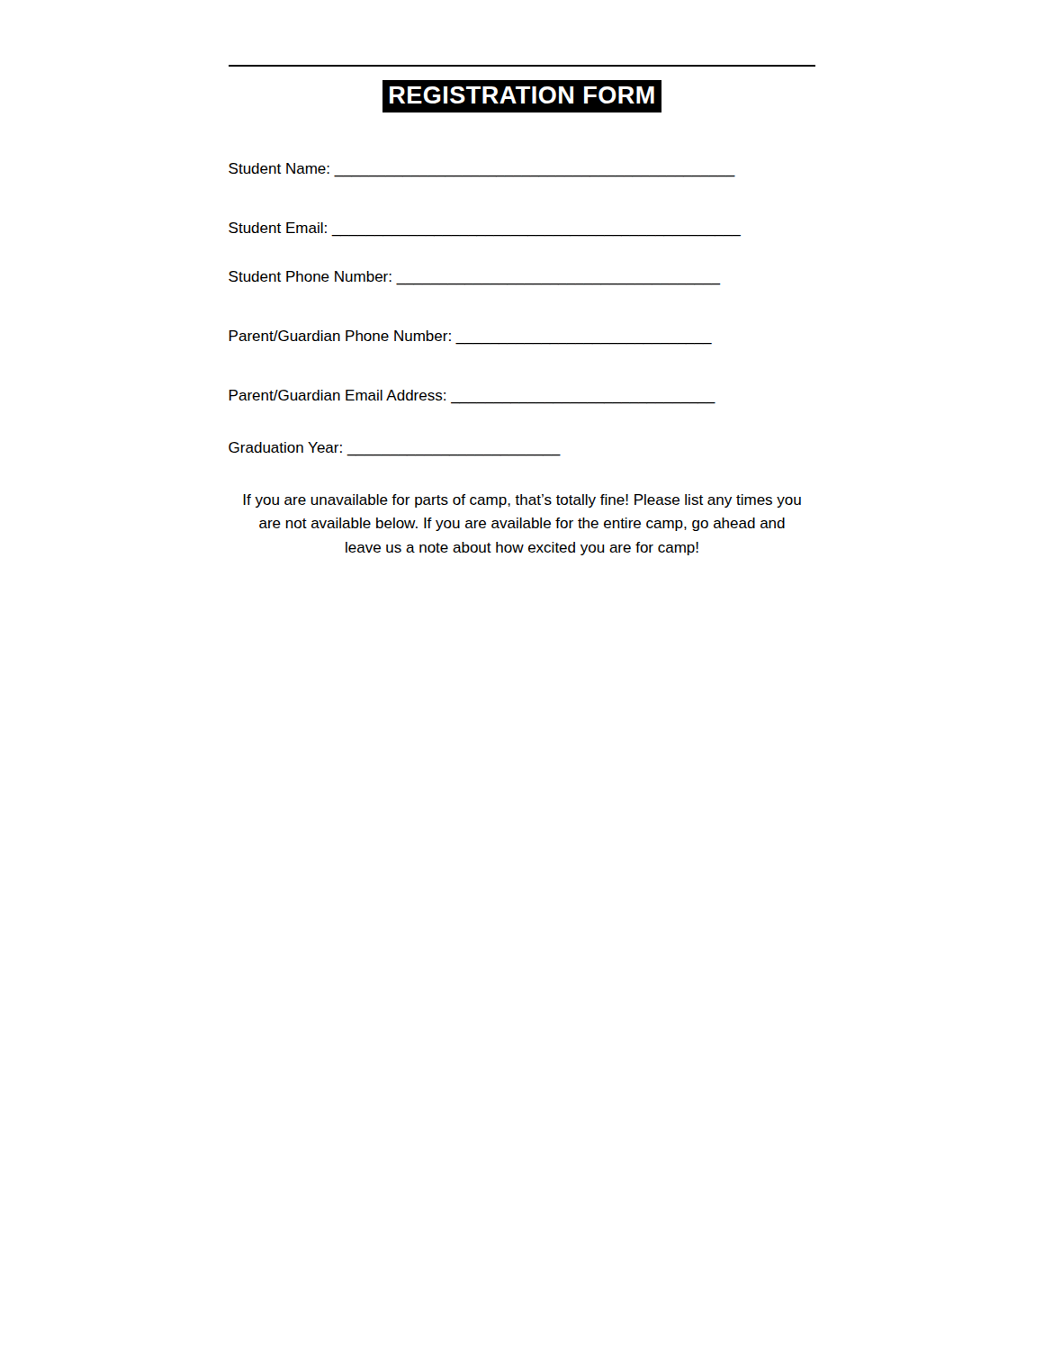REGISTRATION FORM
Student Name: _______________________________________________
Student Email: ________________________________________________
Student Phone Number: ______________________________________
Parent/Guardian Phone Number: ______________________________
Parent/Guardian Email Address: _______________________________
Graduation Year: _________________________
If you are unavailable for parts of camp, that’s totally fine! Please list any times you are not available below. If you are available for the entire camp, go ahead and leave us a note about how excited you are for camp!